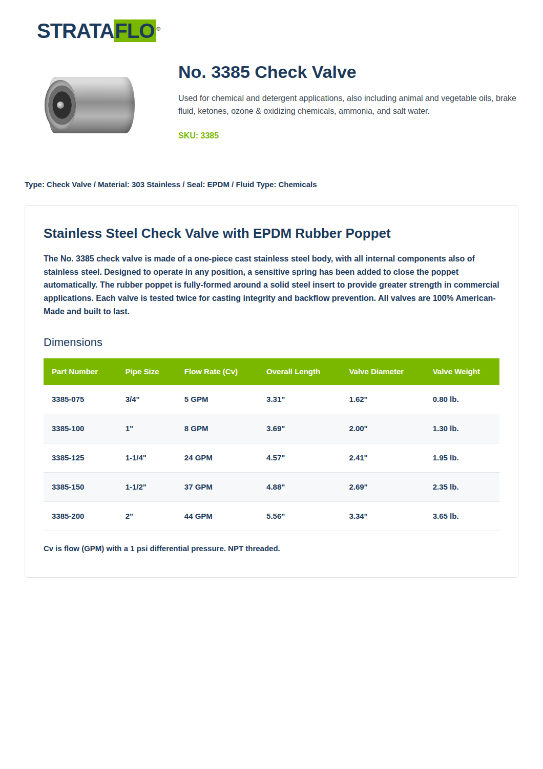STRATA FLO®
No. 3385 Check Valve
Used for chemical and detergent applications, also including animal and vegetable oils, brake fluid, ketones, ozone & oxidizing chemicals, ammonia, and salt water.
SKU: 3385
Type: Check Valve / Material: 303 Stainless / Seal: EPDM / Fluid Type: Chemicals
Stainless Steel Check Valve with EPDM Rubber Poppet
The No. 3385 check valve is made of a one-piece cast stainless steel body, with all internal components also of stainless steel. Designed to operate in any position, a sensitive spring has been added to close the poppet automatically. The rubber poppet is fully-formed around a solid steel insert to provide greater strength in commercial applications. Each valve is tested twice for casting integrity and backflow prevention. All valves are 100% American-Made and built to last.
Dimensions
| Part Number | Pipe Size | Flow Rate (Cv) | Overall Length | Valve Diameter | Valve Weight |
| --- | --- | --- | --- | --- | --- |
| 3385-075 | 3/4" | 5 GPM | 3.31" | 1.62" | 0.80 lb. |
| 3385-100 | 1" | 8 GPM | 3.69" | 2.00" | 1.30 lb. |
| 3385-125 | 1-1/4" | 24 GPM | 4.57" | 2.41" | 1.95 lb. |
| 3385-150 | 1-1/2" | 37 GPM | 4.88" | 2.69" | 2.35 lb. |
| 3385-200 | 2" | 44 GPM | 5.56" | 3.34" | 3.65 lb. |
Cv is flow (GPM) with a 1 psi differential pressure. NPT threaded.